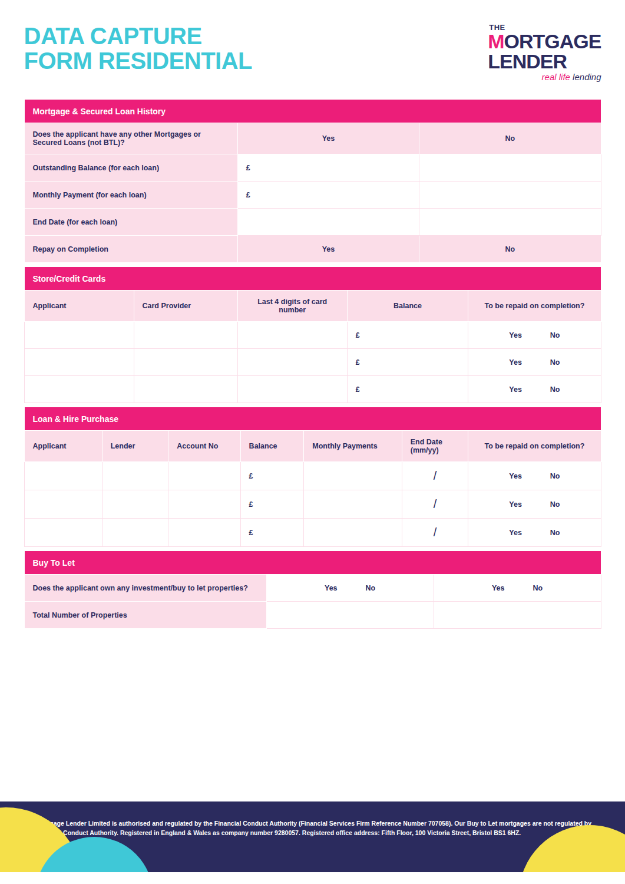Data Capture
Form Residential
THE MORTGAGE LENDER real life lending
| Mortgage & Secured Loan History |
| Does the applicant have any other Mortgages or Secured Loans (not BTL)? | Yes | No |
| Outstanding Balance (for each loan) | £ | |
| Monthly Payment (for each loan) | £ | |
| End Date (for each loan) | | |
| Repay on Completion | Yes | No |
| Store/Credit Cards |
| Applicant | Card Provider | Last 4 digits of card number | Balance | To be repaid on completion? |
| | | | £ | Yes No |
| | | | £ | Yes No |
| | | | £ | Yes No |
| Loan & Hire Purchase |
| Applicant | Lender | Account No | Balance | Monthly Payments | End Date (mm/yy) | To be repaid on completion? |
| | | | £ | | / | Yes No |
| | | | £ | | / | Yes No |
| | | | £ | | / | Yes No |
| Buy To Let |
| Does the applicant own any investment/buy to let properties? | Yes No | Yes No |
| Total Number of Properties | | |
The Mortgage Lender Limited is authorised and regulated by the Financial Conduct Authority (Financial Services Firm Reference Number 707058). Our Buy to Let mortgages are not regulated by the Financial Conduct Authority. Registered in England & Wales as company number 9280057. Registered office address: Fifth Floor, 100 Victoria Street, Bristol BS1 6HZ.